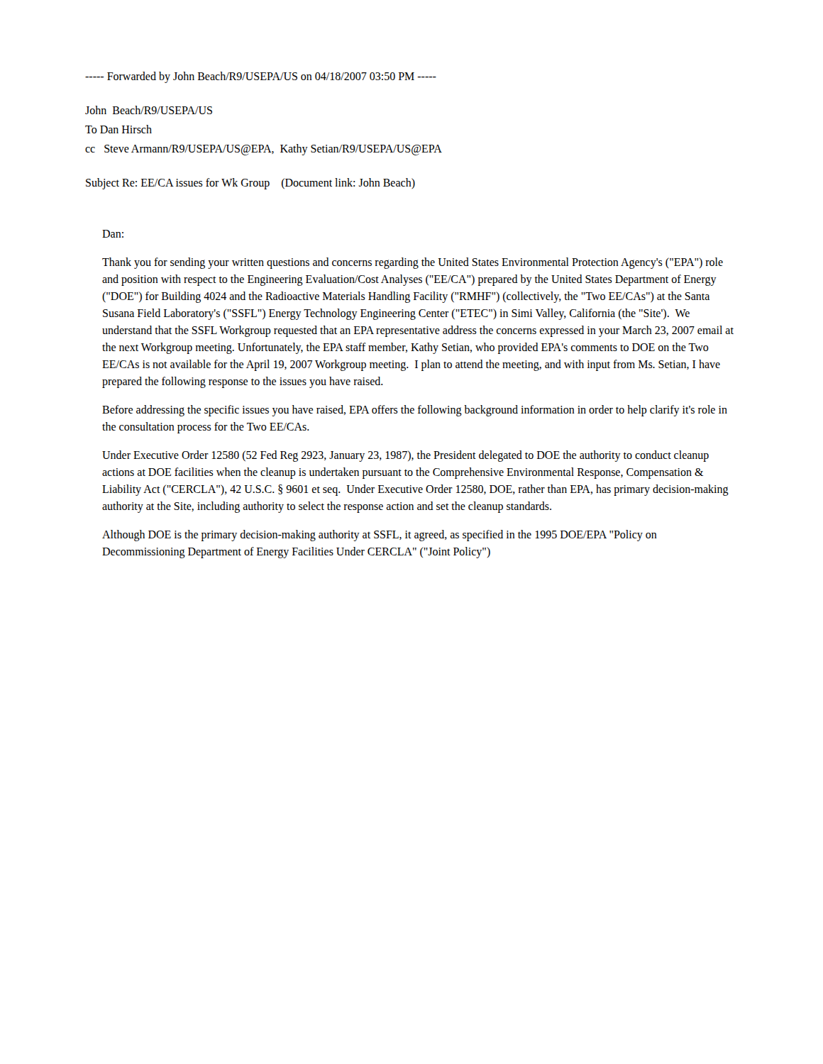----- Forwarded by John Beach/R9/USEPA/US on 04/18/2007 03:50 PM -----
John Beach/R9/USEPA/US
To Dan Hirsch
cc Steve Armann/R9/USEPA/US@EPA, Kathy Setian/R9/USEPA/US@EPA
Subject Re: EE/CA issues for Wk Group (Document link: John Beach)
Dan:
Thank you for sending your written questions and concerns regarding the United States Environmental Protection Agency's ("EPA") role and position with respect to the Engineering Evaluation/Cost Analyses ("EE/CA") prepared by the United States Department of Energy ("DOE") for Building 4024 and the Radioactive Materials Handling Facility ("RMHF") (collectively, the "Two EE/CAs") at the Santa Susana Field Laboratory's ("SSFL") Energy Technology Engineering Center ("ETEC") in Simi Valley, California (the "Site'). We understand that the SSFL Workgroup requested that an EPA representative address the concerns expressed in your March 23, 2007 email at the next Workgroup meeting. Unfortunately, the EPA staff member, Kathy Setian, who provided EPA's comments to DOE on the Two EE/CAs is not available for the April 19, 2007 Workgroup meeting. I plan to attend the meeting, and with input from Ms. Setian, I have prepared the following response to the issues you have raised.
Before addressing the specific issues you have raised, EPA offers the following background information in order to help clarify it's role in the consultation process for the Two EE/CAs.
Under Executive Order 12580 (52 Fed Reg 2923, January 23, 1987), the President delegated to DOE the authority to conduct cleanup actions at DOE facilities when the cleanup is undertaken pursuant to the Comprehensive Environmental Response, Compensation & Liability Act ("CERCLA"), 42 U.S.C. § 9601 et seq. Under Executive Order 12580, DOE, rather than EPA, has primary decision-making authority at the Site, including authority to select the response action and set the cleanup standards.
Although DOE is the primary decision-making authority at SSFL, it agreed, as specified in the 1995 DOE/EPA "Policy on Decommissioning Department of Energy Facilities Under CERCLA" ("Joint Policy")